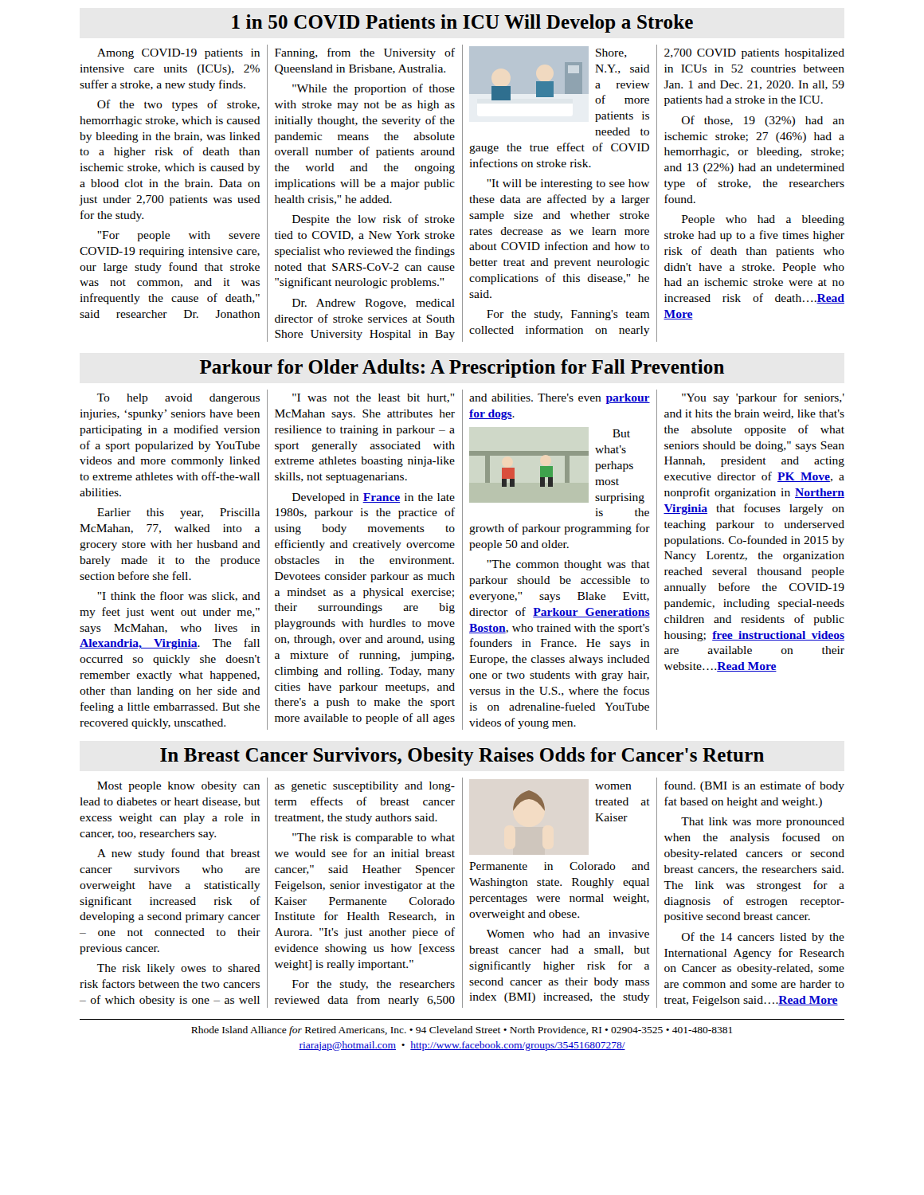1 in 50 COVID Patients in ICU Will Develop a Stroke
Among COVID-19 patients in intensive care units (ICUs), 2% suffer a stroke, a new study finds.
Of the two types of stroke, hemorrhagic stroke, which is caused by bleeding in the brain, was linked to a higher risk of death than ischemic stroke, which is caused by a blood clot in the brain. Data on just under 2,700 patients was used for the study.
"For people with severe COVID-19 requiring intensive care, our large study found that stroke was not common, and it was infrequently the cause of death," said researcher Dr. Jonathon Fanning, from the University of Queensland in Brisbane, Australia.
"While the proportion of those with stroke may not be as high as initially thought, the severity of the pandemic means the absolute overall number of patients around the world and the ongoing implications will be a major public health crisis," he added.
Despite the low risk of stroke tied to COVID, a New York stroke specialist who reviewed the findings noted that SARS-CoV-2 can cause "significant neurologic problems."
Dr. Andrew Rogove, medical director of stroke services at South Shore University Hospital in Bay Shore, N.Y., said a review of more patients is needed to gauge the true effect of COVID infections on stroke risk.
"It will be interesting to see how these data are affected by a larger sample size and whether stroke rates decrease as we learn more about COVID infection and how to better treat and prevent neurologic complications of this disease," he said.
For the study, Fanning's team collected information on nearly 2,700 COVID patients hospitalized in ICUs in 52 countries between Jan. 1 and Dec. 21, 2020. In all, 59 patients had a stroke in the ICU.
Of those, 19 (32%) had an ischemic stroke; 27 (46%) had a hemorrhagic, or bleeding, stroke; and 13 (22%) had an undetermined type of stroke, the researchers found.
People who had a bleeding stroke had up to a five times higher risk of death than patients who didn't have a stroke. People who had an ischemic stroke were at no increased risk of death….Read More
Parkour for Older Adults: A Prescription for Fall Prevention
To help avoid dangerous injuries, ‘spunky’ seniors have been participating in a modified version of a sport popularized by YouTube videos and more commonly linked to extreme athletes with off-the-wall abilities.
Earlier this year, Priscilla McMahan, 77, walked into a grocery store with her husband and barely made it to the produce section before she fell.
"I think the floor was slick, and my feet just went out under me," says McMahan, who lives in Alexandria, Virginia. The fall occurred so quickly she doesn't remember exactly what happened, other than landing on her side and feeling a little embarrassed. But she recovered quickly, unscathed.
"I was not the least bit hurt," McMahan says. She attributes her resilience to training in parkour – a sport generally associated with extreme athletes boasting ninja-like skills, not septuagenarians.
Developed in France in the late 1980s, parkour is the practice of using body movements to efficiently and creatively overcome obstacles in the environment. Devotees consider parkour as much a mindset as a physical exercise; their surroundings are big playgrounds with hurdles to move on, through, over and around, using a mixture of running, jumping, climbing and rolling. Today, many cities have parkour meetups, and there's a push to make the sport more available to people of all ages and abilities. There's even parkour for dogs.
But what's perhaps most surprising is the growth of parkour programming for people 50 and older.
"The common thought was that parkour should be accessible to everyone," says Blake Evitt, director of Parkour Generations Boston, who trained with the sport's founders in France. He says in Europe, the classes always included one or two students with gray hair, versus in the U.S., where the focus is on adrenaline-fueled YouTube videos of young men.
"You say 'parkour for seniors,' and it hits the brain weird, like that's the absolute opposite of what seniors should be doing," says Sean Hannah, president and acting executive director of PK Move, a nonprofit organization in Northern Virginia that focuses largely on teaching parkour to underserved populations. Co-founded in 2015 by Nancy Lorentz, the organization reached several thousand people annually before the COVID-19 pandemic, including special-needs children and residents of public housing; free instructional videos are available on their website….Read More
In Breast Cancer Survivors, Obesity Raises Odds for Cancer's Return
Most people know obesity can lead to diabetes or heart disease, but excess weight can play a role in cancer, too, researchers say.
A new study found that breast cancer survivors who are overweight have a statistically significant increased risk of developing a second primary cancer – one not connected to their previous cancer.
The risk likely owes to shared risk factors between the two cancers – of which obesity is one – as well as genetic susceptibility and long-term effects of breast cancer treatment, the study authors said.
"The risk is comparable to what we would see for an initial breast cancer," said Heather Spencer Feigelson, senior investigator at the Kaiser Permanente Colorado Institute for Health Research, in Aurora. "It's just another piece of evidence showing us how [excess weight] is really important."
For the study, the researchers reviewed data from nearly 6,500 women treated at Kaiser Permanente in Colorado and Washington state. Roughly equal percentages were normal weight, overweight and obese.
Women who had an invasive breast cancer had a small, but significantly higher risk for a second cancer as their body mass index (BMI) increased, the study found. (BMI is an estimate of body fat based on height and weight.)
That link was more pronounced when the analysis focused on obesity-related cancers or second breast cancers, the researchers said. The link was strongest for a diagnosis of estrogen receptor-positive second breast cancer.
Of the 14 cancers listed by the International Agency for Research on Cancer as obesity-related, some are common and some are harder to treat, Feigelson said….Read More
Rhode Island Alliance for Retired Americans, Inc. • 94 Cleveland Street • North Providence, RI • 02904-3525 • 401-480-8381
riarajap@hotmail.com • http://www.facebook.com/groups/354516807278/